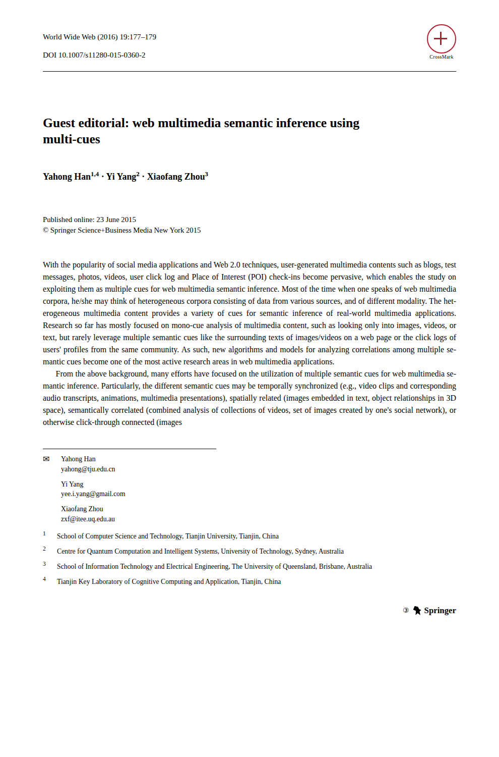World Wide Web (2016) 19:177–179
DOI 10.1007/s11280-015-0360-2
CrossMark
Guest editorial: web multimedia semantic inference using
multi-cues
Yahong Han1,4 · Yi Yang2 · Xiaofang Zhou3
Published online: 23 June 2015
© Springer Science+Business Media New York 2015
With the popularity of social media applications and Web 2.0 techniques, user-generated multimedia contents such as blogs, test messages, photos, videos, user click log and Place of Interest (POI) check-ins become pervasive, which enables the study on exploiting them as multiple cues for web multimedia semantic inference. Most of the time when one speaks of web multimedia corpora, he/she may think of heterogeneous corpora consisting of data from various sources, and of different modality. The heterogeneous multimedia content provides a variety of cues for semantic inference of real-world multimedia applications. Research so far has mostly focused on mono-cue analysis of multimedia content, such as looking only into images, videos, or text, but rarely leverage multiple semantic cues like the surrounding texts of images/videos on a web page or the click logs of users' profiles from the same community. As such, new algorithms and models for analyzing correlations among multiple semantic cues become one of the most active research areas in web multimedia applications.
From the above background, many efforts have focused on the utilization of multiple semantic cues for web multimedia semantic inference. Particularly, the different semantic cues may be temporally synchronized (e.g., video clips and corresponding audio transcripts, animations, multimedia presentations), spatially related (images embedded in text, object relationships in 3D space), semantically correlated (combined analysis of collections of videos, set of images created by one's social network), or otherwise click-through connected (images
✉
Yahong Han
yahong@tju.edu.cn
Yi Yang
yee.i.yang@gmail.com
Xiaofang Zhou
zxf@itee.uq.edu.au
School of Computer Science and Technology, Tianjin University, Tianjin, China
Centre for Quantum Computation and Intelligent Systems, University of Technology, Sydney, Australia
School of Information Technology and Electrical Engineering, The University of Queensland, Brisbane, Australia
Tianjin Key Laboratory of Cognitive Computing and Application, Tianjin, China
③ Springer